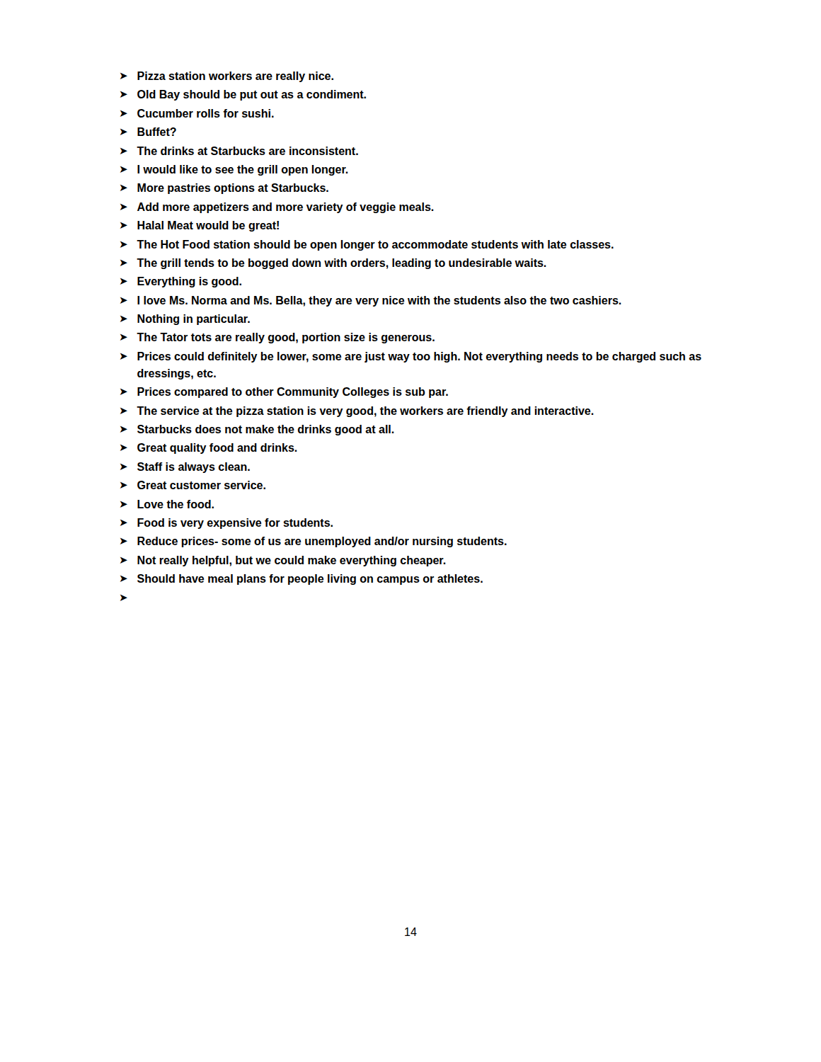Pizza station workers are really nice.
Old Bay should be put out as a condiment.
Cucumber rolls for sushi.
Buffet?
The drinks at Starbucks are inconsistent.
I would like to see the grill open longer.
More pastries options at Starbucks.
Add more appetizers and more variety of veggie meals.
Halal Meat would be great!
The Hot Food station should be open longer to accommodate students with late classes.
The grill tends to be bogged down with orders, leading to undesirable waits.
Everything is good.
I love Ms. Norma and Ms. Bella, they are very nice with the students also the two cashiers.
Nothing in particular.
The Tator tots are really good, portion size is generous.
Prices could definitely be lower, some are just way too high. Not everything needs to be charged such as dressings, etc.
Prices compared to other Community Colleges is sub par.
The service at the pizza station is very good, the workers are friendly and interactive.
Starbucks does not make the drinks good at all.
Great quality food and drinks.
Staff is always clean.
Great customer service.
Love the food.
Food is very expensive for students.
Reduce prices- some of us are unemployed and/or nursing students.
Not really helpful, but we could make everything cheaper.
Should have meal plans for people living on campus or athletes.
14